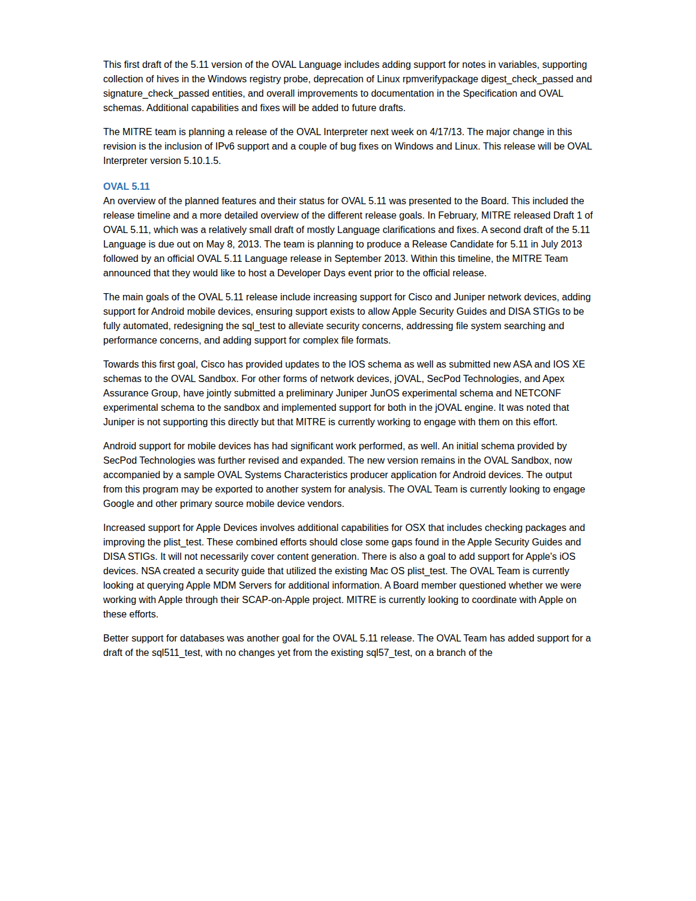This first draft of the 5.11 version of the OVAL Language includes adding support for notes in variables, supporting collection of hives in the Windows registry probe, deprecation of Linux rpmverifypackage digest_check_passed and signature_check_passed entities, and overall improvements to documentation in the Specification and OVAL schemas. Additional capabilities and fixes will be added to future drafts.
The MITRE team is planning a release of the OVAL Interpreter next week on 4/17/13. The major change in this revision is the inclusion of IPv6 support and a couple of bug fixes on Windows and Linux. This release will be OVAL Interpreter version 5.10.1.5.
OVAL 5.11
An overview of the planned features and their status for OVAL 5.11 was presented to the Board. This included the release timeline and a more detailed overview of the different release goals. In February, MITRE released Draft 1 of OVAL 5.11, which was a relatively small draft of mostly Language clarifications and fixes. A second draft of the 5.11 Language is due out on May 8, 2013. The team is planning to produce a Release Candidate for 5.11 in July 2013 followed by an official OVAL 5.11 Language release in September 2013. Within this timeline, the MITRE Team announced that they would like to host a Developer Days event prior to the official release.
The main goals of the OVAL 5.11 release include increasing support for Cisco and Juniper network devices, adding support for Android mobile devices, ensuring support exists to allow Apple Security Guides and DISA STIGs to be fully automated, redesigning the sql_test to alleviate security concerns, addressing file system searching and performance concerns, and adding support for complex file formats.
Towards this first goal, Cisco has provided updates to the IOS schema as well as submitted new ASA and IOS XE schemas to the OVAL Sandbox. For other forms of network devices, jOVAL, SecPod Technologies, and Apex Assurance Group, have jointly submitted a preliminary Juniper JunOS experimental schema and NETCONF experimental schema to the sandbox and implemented support for both in the jOVAL engine. It was noted that Juniper is not supporting this directly but that MITRE is currently working to engage with them on this effort.
Android support for mobile devices has had significant work performed, as well. An initial schema provided by SecPod Technologies was further revised and expanded. The new version remains in the OVAL Sandbox, now accompanied by a sample OVAL Systems Characteristics producer application for Android devices. The output from this program may be exported to another system for analysis. The OVAL Team is currently looking to engage Google and other primary source mobile device vendors.
Increased support for Apple Devices involves additional capabilities for OSX that includes checking packages and improving the plist_test. These combined efforts should close some gaps found in the Apple Security Guides and DISA STIGs. It will not necessarily cover content generation. There is also a goal to add support for Apple's iOS devices. NSA created a security guide that utilized the existing Mac OS plist_test. The OVAL Team is currently looking at querying Apple MDM Servers for additional information. A Board member questioned whether we were working with Apple through their SCAP-on-Apple project. MITRE is currently looking to coordinate with Apple on these efforts.
Better support for databases was another goal for the OVAL 5.11 release. The OVAL Team has added support for a draft of the sql511_test, with no changes yet from the existing sql57_test, on a branch of the